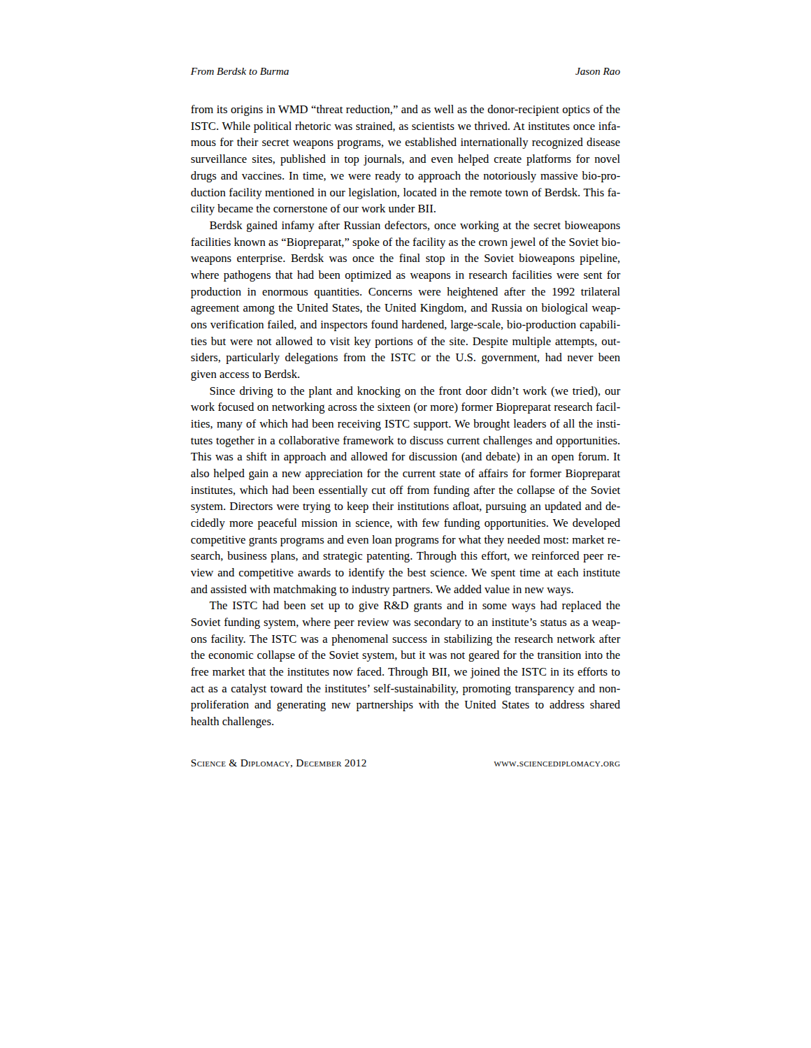From Berdsk to Burma
Jason Rao
from its origins in WMD “threat reduction,” and as well as the donor-recipient optics of the ISTC. While political rhetoric was strained, as scientists we thrived. At institutes once infamous for their secret weapons programs, we established internationally recognized disease surveillance sites, published in top journals, and even helped create platforms for novel drugs and vaccines. In time, we were ready to approach the notoriously massive bio-production facility mentioned in our legislation, located in the remote town of Berdsk. This facility became the cornerstone of our work under BII.
Berdsk gained infamy after Russian defectors, once working at the secret bioweapons facilities known as “Biopreparat,” spoke of the facility as the crown jewel of the Soviet bioweapons enterprise. Berdsk was once the final stop in the Soviet bioweapons pipeline, where pathogens that had been optimized as weapons in research facilities were sent for production in enormous quantities. Concerns were heightened after the 1992 trilateral agreement among the United States, the United Kingdom, and Russia on biological weapons verification failed, and inspectors found hardened, large-scale, bio-production capabilities but were not allowed to visit key portions of the site. Despite multiple attempts, outsiders, particularly delegations from the ISTC or the U.S. government, had never been given access to Berdsk.
Since driving to the plant and knocking on the front door didn’t work (we tried), our work focused on networking across the sixteen (or more) former Biopreparat research facilities, many of which had been receiving ISTC support. We brought leaders of all the institutes together in a collaborative framework to discuss current challenges and opportunities. This was a shift in approach and allowed for discussion (and debate) in an open forum. It also helped gain a new appreciation for the current state of affairs for former Biopreparat institutes, which had been essentially cut off from funding after the collapse of the Soviet system. Directors were trying to keep their institutions afloat, pursuing an updated and decidedly more peaceful mission in science, with few funding opportunities. We developed competitive grants programs and even loan programs for what they needed most: market research, business plans, and strategic patenting. Through this effort, we reinforced peer review and competitive awards to identify the best science. We spent time at each institute and assisted with matchmaking to industry partners. We added value in new ways.
The ISTC had been set up to give R&D grants and in some ways had replaced the Soviet funding system, where peer review was secondary to an institute’s status as a weapons facility. The ISTC was a phenomenal success in stabilizing the research network after the economic collapse of the Soviet system, but it was not geared for the transition into the free market that the institutes now faced. Through BII, we joined the ISTC in its efforts to act as a catalyst toward the institutes’ self-sustainability, promoting transparency and nonproliferation and generating new partnerships with the United States to address shared health challenges.
Science & Diplomacy, December 2012
www.ScienceDiplomacy.org